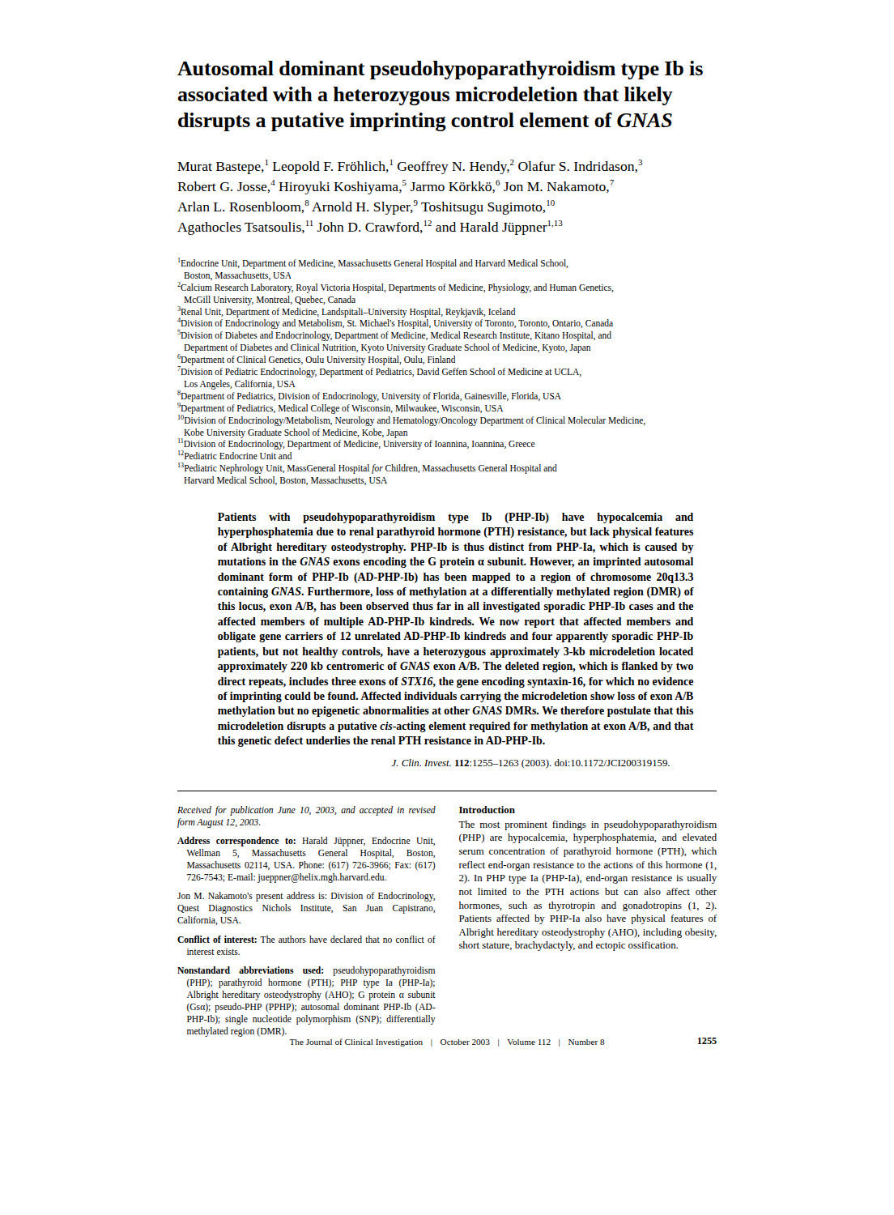Autosomal dominant pseudohypoparathyroidism type Ib is associated with a heterozygous microdeletion that likely disrupts a putative imprinting control element of GNAS
Murat Bastepe,1 Leopold F. Fröhlich,1 Geoffrey N. Hendy,2 Olafur S. Indridason,3
Robert G. Josse,4 Hiroyuki Koshiyama,5 Jarmo Körkkö,6 Jon M. Nakamoto,7
Arlan L. Rosenbloom,8 Arnold H. Slyper,9 Toshitsugu Sugimoto,10
Agathocles Tsatsoulis,11 John D. Crawford,12 and Harald Jüppner1,13
1Endocrine Unit, Department of Medicine, Massachusetts General Hospital and Harvard Medical School,
Boston, Massachusetts, USA
2Calcium Research Laboratory, Royal Victoria Hospital, Departments of Medicine, Physiology, and Human Genetics,
McGill University, Montreal, Quebec, Canada
3Renal Unit, Department of Medicine, Landspitali–University Hospital, Reykjavik, Iceland
4Division of Endocrinology and Metabolism, St. Michael's Hospital, University of Toronto, Toronto, Ontario, Canada
5Division of Diabetes and Endocrinology, Department of Medicine, Medical Research Institute, Kitano Hospital, and
Department of Diabetes and Clinical Nutrition, Kyoto University Graduate School of Medicine, Kyoto, Japan
6Department of Clinical Genetics, Oulu University Hospital, Oulu, Finland
7Division of Pediatric Endocrinology, Department of Pediatrics, David Geffen School of Medicine at UCLA,
Los Angeles, California, USA
8Department of Pediatrics, Division of Endocrinology, University of Florida, Gainesville, Florida, USA
9Department of Pediatrics, Medical College of Wisconsin, Milwaukee, Wisconsin, USA
10Division of Endocrinology/Metabolism, Neurology and Hematology/Oncology Department of Clinical Molecular Medicine,
Kobe University Graduate School of Medicine, Kobe, Japan
11Division of Endocrinology, Department of Medicine, University of Ioannina, Ioannina, Greece
12Pediatric Endocrine Unit and
13Pediatric Nephrology Unit, MassGeneral Hospital for Children, Massachusetts General Hospital and
Harvard Medical School, Boston, Massachusetts, USA
Patients with pseudohypoparathyroidism type Ib (PHP-Ib) have hypocalcemia and hyperphosphatemia due to renal parathyroid hormone (PTH) resistance, but lack physical features of Albright hereditary osteodystrophy. PHP-Ib is thus distinct from PHP-Ia, which is caused by mutations in the GNAS exons encoding the G protein α subunit. However, an imprinted autosomal dominant form of PHP-Ib (AD-PHP-Ib) has been mapped to a region of chromosome 20q13.3 containing GNAS. Furthermore, loss of methylation at a differentially methylated region (DMR) of this locus, exon A/B, has been observed thus far in all investigated sporadic PHP-Ib cases and the affected members of multiple AD-PHP-Ib kindreds. We now report that affected members and obligate gene carriers of 12 unrelated AD-PHP-Ib kindreds and four apparently sporadic PHP-Ib patients, but not healthy controls, have a heterozygous approximately 3-kb microdeletion located approximately 220 kb centromeric of GNAS exon A/B. The deleted region, which is flanked by two direct repeats, includes three exons of STX16, the gene encoding syntaxin-16, for which no evidence of imprinting could be found. Affected individuals carrying the microdeletion show loss of exon A/B methylation but no epigenetic abnormalities at other GNAS DMRs. We therefore postulate that this microdeletion disrupts a putative cis-acting element required for methylation at exon A/B, and that this genetic defect underlies the renal PTH resistance in AD-PHP-Ib.
J. Clin. Invest. 112:1255–1263 (2003). doi:10.1172/JCI200319159.
Received for publication June 10, 2003, and accepted in revised form August 12, 2003.
Address correspondence to: Harald Jüppner, Endocrine Unit, Wellman 5, Massachusetts General Hospital, Boston, Massachusetts 02114, USA. Phone: (617) 726-3966; Fax: (617) 726-7543; E-mail: jueppner@helix.mgh.harvard.edu.
Jon M. Nakamoto's present address is: Division of Endocrinology, Quest Diagnostics Nichols Institute, San Juan Capistrano, California, USA.
Conflict of interest: The authors have declared that no conflict of interest exists.
Nonstandard abbreviations used: pseudohypoparathyroidism (PHP); parathyroid hormone (PTH); PHP type Ia (PHP-Ia); Albright hereditary osteodystrophy (AHO); G protein α subunit (Gsα); pseudo-PHP (PPHP); autosomal dominant PHP-Ib (AD-PHP-Ib); single nucleotide polymorphism (SNP); differentially methylated region (DMR).
Introduction
The most prominent findings in pseudohypoparathyroidism (PHP) are hypocalcemia, hyperphosphatemia, and elevated serum concentration of parathyroid hormone (PTH), which reflect end-organ resistance to the actions of this hormone (1, 2). In PHP type Ia (PHP-Ia), end-organ resistance is usually not limited to the PTH actions but can also affect other hormones, such as thyrotropin and gonadotropins (1, 2). Patients affected by PHP-Ia also have physical features of Albright hereditary osteodystrophy (AHO), including obesity, short stature, brachydactyly, and ectopic ossification.
The Journal of Clinical Investigation | October 2003 | Volume 112 | Number 8
1255